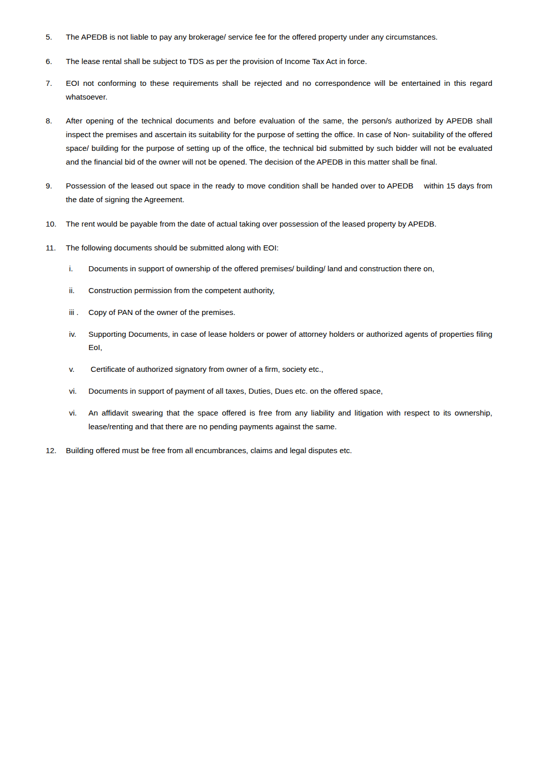The APEDB is not liable to pay any brokerage/ service fee for the offered property under any circumstances.
The lease rental shall be subject to TDS as per the provision of Income Tax Act in force.
EOI not conforming to these requirements shall be rejected and no correspondence will be entertained in this regard whatsoever.
After opening of the technical documents and before evaluation of the same, the person/s authorized by APEDB shall inspect the premises and ascertain its suitability for the purpose of setting the office. In case of Non- suitability of the offered space/ building for the purpose of setting up of the office, the technical bid submitted by such bidder will not be evaluated and the financial bid of the owner will not be opened. The decision of the APEDB in this matter shall be final.
Possession of the leased out space in the ready to move condition shall be handed over to APEDB within 15 days from the date of signing the Agreement.
The rent would be payable from the date of actual taking over possession of the leased property by APEDB.
The following documents should be submitted along with EOI:
Documents in support of ownership of the offered premises/ building/ land and construction there on,
Construction permission from the competent authority,
Copy of PAN of the owner of the premises.
Supporting Documents, in case of lease holders or power of attorney holders or authorized agents of properties filing EoI,
Certificate of authorized signatory from owner of a firm, society etc.,
Documents in support of payment of all taxes, Duties, Dues etc. on the offered space,
An affidavit swearing that the space offered is free from any liability and litigation with respect to its ownership, lease/renting and that there are no pending payments against the same.
Building offered must be free from all encumbrances, claims and legal disputes etc.